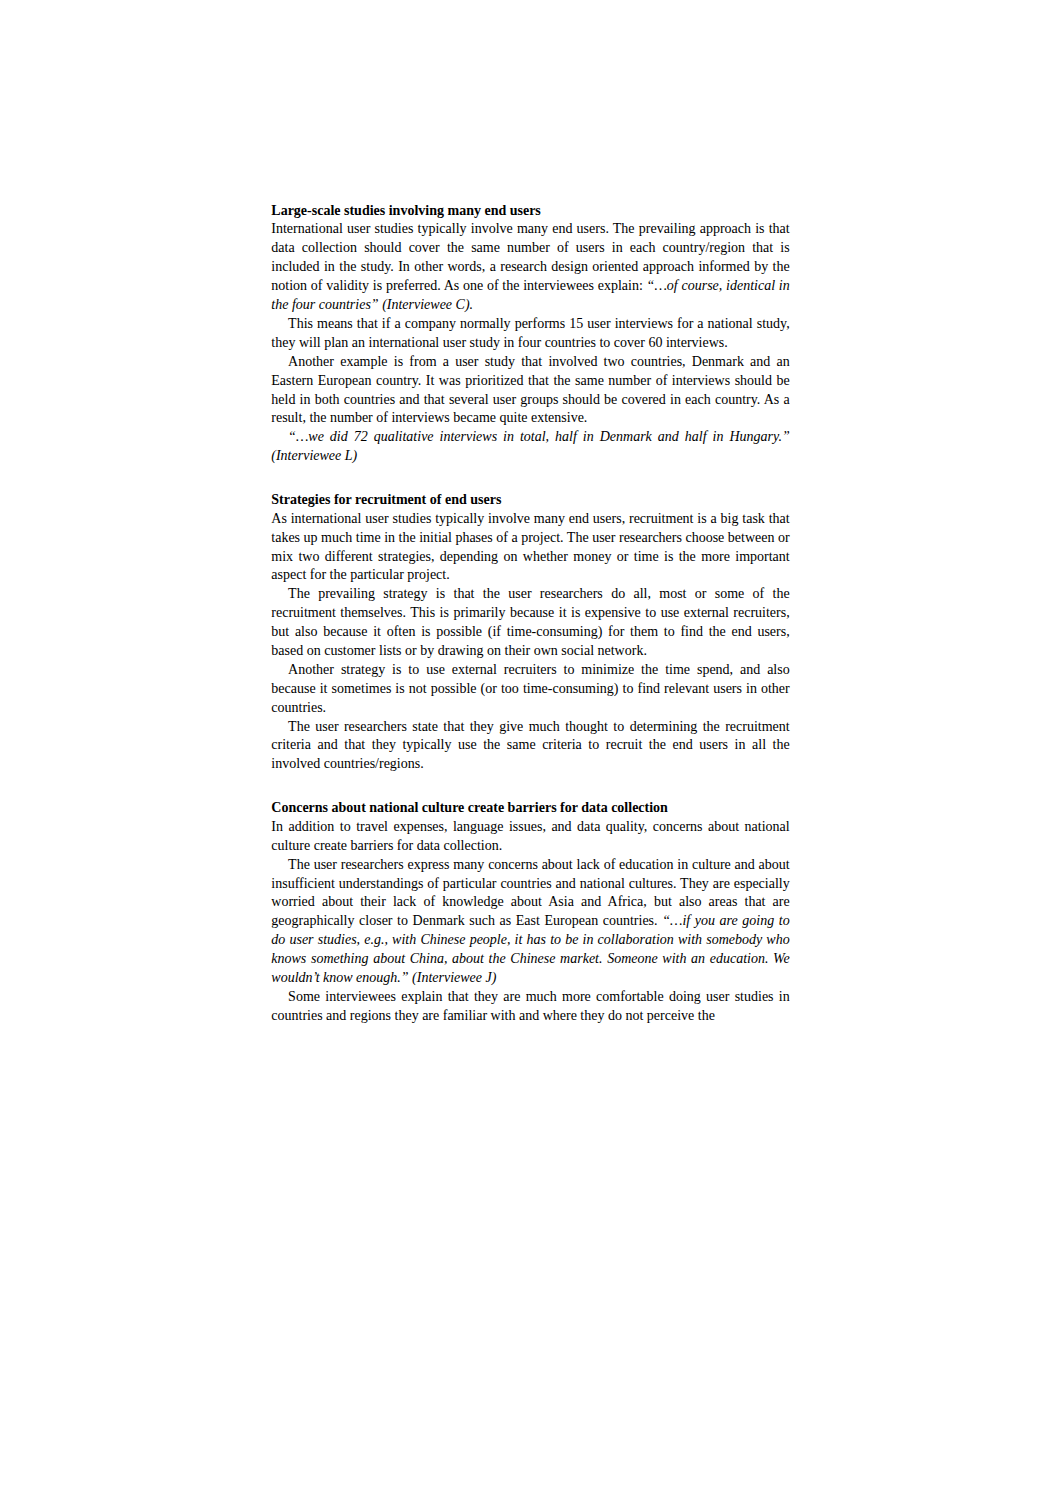Large-scale studies involving many end users
International user studies typically involve many end users. The prevailing approach is that data collection should cover the same number of users in each country/region that is included in the study. In other words, a research design oriented approach informed by the notion of validity is preferred. As one of the interviewees explain: “…of course, identical in the four countries” (Interviewee C).
This means that if a company normally performs 15 user interviews for a national study, they will plan an international user study in four countries to cover 60 interviews.
Another example is from a user study that involved two countries, Denmark and an Eastern European country. It was prioritized that the same number of interviews should be held in both countries and that several user groups should be covered in each country. As a result, the number of interviews became quite extensive.
“…we did 72 qualitative interviews in total, half in Denmark and half in Hungary.” (Interviewee L)
Strategies for recruitment of end users
As international user studies typically involve many end users, recruitment is a big task that takes up much time in the initial phases of a project. The user researchers choose between or mix two different strategies, depending on whether money or time is the more important aspect for the particular project.
The prevailing strategy is that the user researchers do all, most or some of the recruitment themselves. This is primarily because it is expensive to use external recruiters, but also because it often is possible (if time-consuming) for them to find the end users, based on customer lists or by drawing on their own social network.
Another strategy is to use external recruiters to minimize the time spend, and also because it sometimes is not possible (or too time-consuming) to find relevant users in other countries.
The user researchers state that they give much thought to determining the recruitment criteria and that they typically use the same criteria to recruit the end users in all the involved countries/regions.
Concerns about national culture create barriers for data collection
In addition to travel expenses, language issues, and data quality, concerns about national culture create barriers for data collection.
The user researchers express many concerns about lack of education in culture and about insufficient understandings of particular countries and national cultures. They are especially worried about their lack of knowledge about Asia and Africa, but also areas that are geographically closer to Denmark such as East European countries. “…if you are going to do user studies, e.g., with Chinese people, it has to be in collaboration with somebody who knows something about China, about the Chinese market. Someone with an education. We wouldn’t know enough.” (Interviewee J)
Some interviewees explain that they are much more comfortable doing user studies in countries and regions they are familiar with and where they do not perceive the